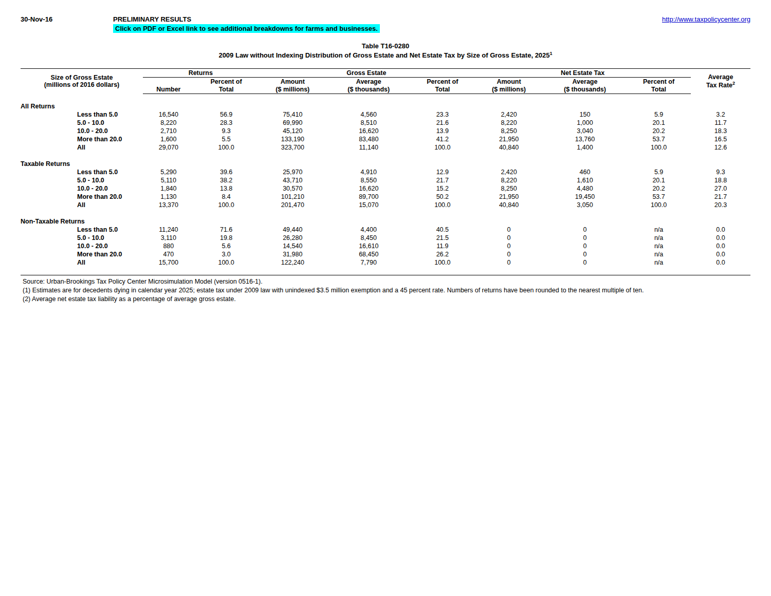30-Nov-16
PRELIMINARY RESULTS
http://www.taxpolicycenter.org
Click on PDF or Excel link to see additional breakdowns for farms and businesses.
Table T16-0280
2009 Law without Indexing Distribution of Gross Estate and Net Estate Tax by Size of Gross Estate, 20251
| Size of Gross Estate (millions of 2016 dollars) | Returns | Gross Estate | Net Estate Tax | Average Tax Rate 2 |
| --- | --- | --- | --- | --- |
| Number | Percent of Total | Amount ($ millions) | Average ($ thousands) | Percent of Total | Amount ($ millions) | Average ($ thousands) | Percent of Total |
| All Returns | |
| Less than 5.0 | 16,540 | 56.9 | 75,410 | 4,560 | 23.3 | 2,420 | 150 | 5.9 | 3.2 |
| 5.0 - 10.0 | 8,220 | 28.3 | 69,990 | 8,510 | 21.6 | 8,220 | 1,000 | 20.1 | 11.7 |
| 10.0 - 20.0 | 2,710 | 9.3 | 45,120 | 16,620 | 13.9 | 8,250 | 3,040 | 20.2 | 18.3 |
| More than 20.0 | 1,600 | 5.5 | 133,190 | 83,480 | 41.2 | 21,950 | 13,760 | 53.7 | 16.5 |
| All | 29,070 | 100.0 | 323,700 | 11,140 | 100.0 | 40,840 | 1,400 | 100.0 | 12.6 |
| Taxable Returns | |
| Less than 5.0 | 5,290 | 39.6 | 25,970 | 4,910 | 12.9 | 2,420 | 460 | 5.9 | 9.3 |
| 5.0 - 10.0 | 5,110 | 38.2 | 43,710 | 8,550 | 21.7 | 8,220 | 1,610 | 20.1 | 18.8 |
| 10.0 - 20.0 | 1,840 | 13.8 | 30,570 | 16,620 | 15.2 | 8,250 | 4,480 | 20.2 | 27.0 |
| More than 20.0 | 1,130 | 8.4 | 101,210 | 89,700 | 50.2 | 21,950 | 19,450 | 53.7 | 21.7 |
| All | 13,370 | 100.0 | 201,470 | 15,070 | 100.0 | 40,840 | 3,050 | 100.0 | 20.3 |
| Non-Taxable Returns | |
| Less than 5.0 | 11,240 | 71.6 | 49,440 | 4,400 | 40.5 | 0 | 0 | n/a | 0.0 |
| 5.0 - 10.0 | 3,110 | 19.8 | 26,280 | 8,450 | 21.5 | 0 | 0 | n/a | 0.0 |
| 10.0 - 20.0 | 880 | 5.6 | 14,540 | 16,610 | 11.9 | 0 | 0 | n/a | 0.0 |
| More than 20.0 | 470 | 3.0 | 31,980 | 68,450 | 26.2 | 0 | 0 | n/a | 0.0 |
| All | 15,700 | 100.0 | 122,240 | 7,790 | 100.0 | 0 | 0 | n/a | 0.0 |
| Source: Urban-Brookings Tax Policy Center Microsimulation Model (version 0516-1). (1) Estimates are for decedents dying in calendar year 2025; estate tax under 2009 law with unindexed $3.5 million exemption and a 45 percent rate. Numbers of returns have been rounded to the nearest multiple of ten. (2) Average net estate tax liability as a percentage of average gross estate. |